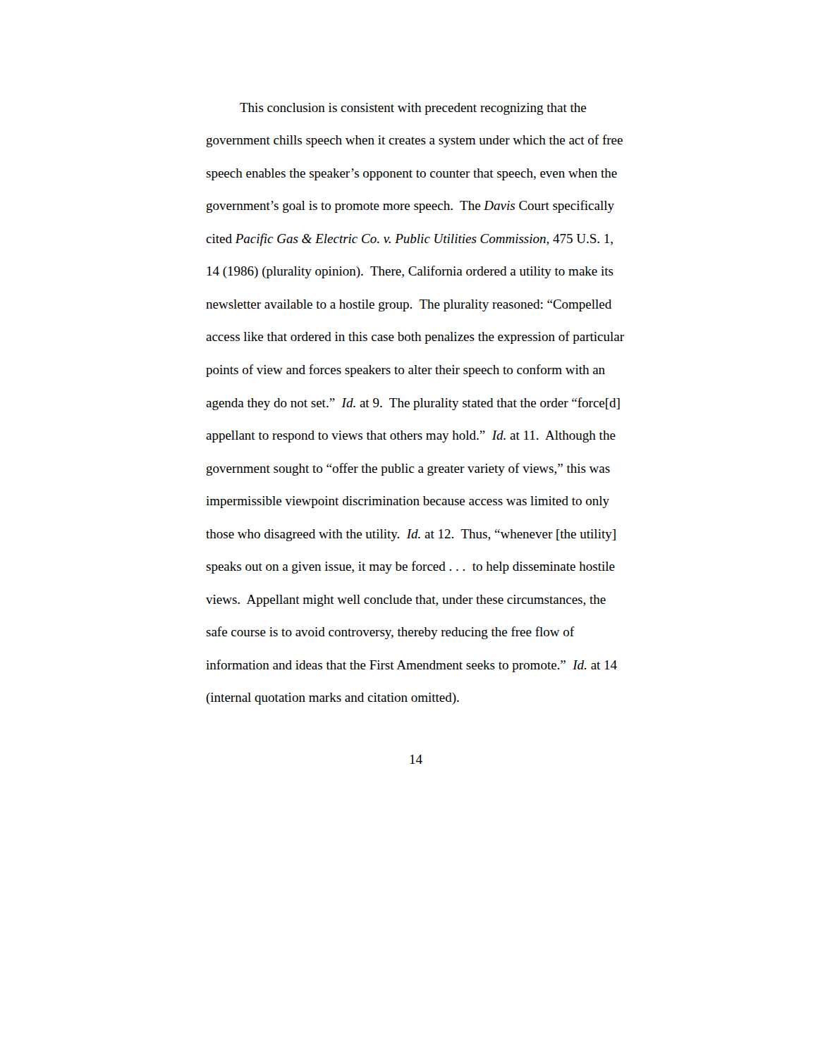This conclusion is consistent with precedent recognizing that the government chills speech when it creates a system under which the act of free speech enables the speaker’s opponent to counter that speech, even when the government’s goal is to promote more speech. The Davis Court specifically cited Pacific Gas & Electric Co. v. Public Utilities Commission, 475 U.S. 1, 14 (1986) (plurality opinion). There, California ordered a utility to make its newsletter available to a hostile group. The plurality reasoned: “Compelled access like that ordered in this case both penalizes the expression of particular points of view and forces speakers to alter their speech to conform with an agenda they do not set.” Id. at 9. The plurality stated that the order “force[d] appellant to respond to views that others may hold.” Id. at 11. Although the government sought to “offer the public a greater variety of views,” this was impermissible viewpoint discrimination because access was limited to only those who disagreed with the utility. Id. at 12. Thus, “whenever [the utility] speaks out on a given issue, it may be forced . . . to help disseminate hostile views. Appellant might well conclude that, under these circumstances, the safe course is to avoid controversy, thereby reducing the free flow of information and ideas that the First Amendment seeks to promote.” Id. at 14 (internal quotation marks and citation omitted).
14